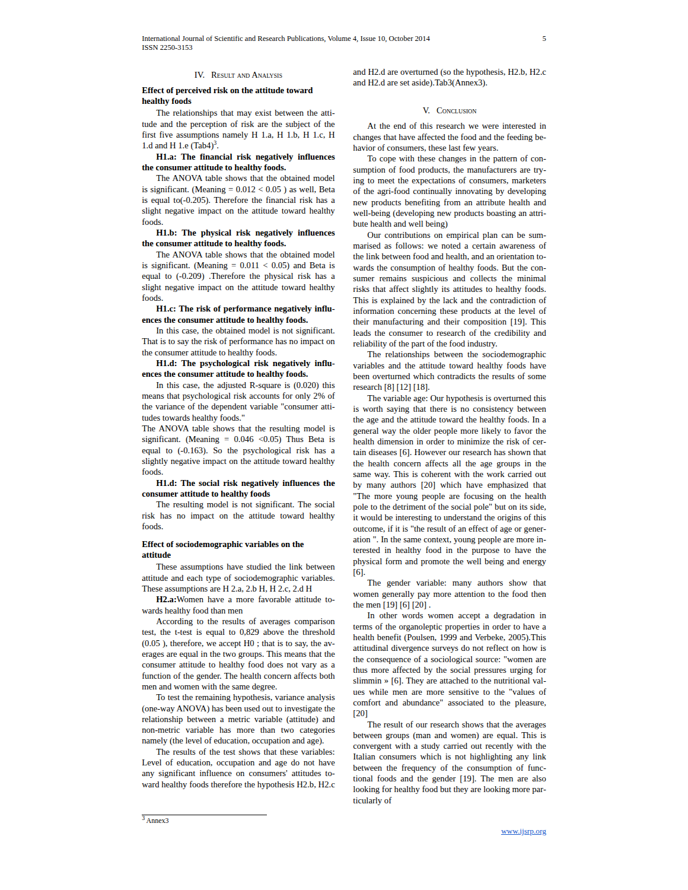International Journal of Scientific and Research Publications, Volume 4, Issue 10, October 2014
ISSN 2250-3153 5
IV. Result and Analysis
Effect of perceived risk on the attitude toward healthy foods
The relationships that may exist between the attitude and the perception of risk are the subject of the first five assumptions namely H 1.a, H 1.b, H 1.c, H 1.d and H 1.e (Tab4)3.
H1.a: The financial risk negatively influences the consumer attitude to healthy foods.
The ANOVA table shows that the obtained model is significant. (Meaning = 0.012 < 0.05 ) as well, Beta is equal to(-0.205). Therefore the financial risk has a slight negative impact on the attitude toward healthy foods.
H1.b: The physical risk negatively influences the consumer attitude to healthy foods.
The ANOVA table shows that the obtained model is significant. (Meaning = 0.011 < 0.05) and Beta is equal to (-0.209) .Therefore the physical risk has a slight negative impact on the attitude toward healthy foods.
H1.c: The risk of performance negatively influences the consumer attitude to healthy foods.
In this case, the obtained model is not significant. That is to say the risk of performance has no impact on the consumer attitude to healthy foods.
H1.d: The psychological risk negatively influences the consumer attitude to healthy foods.
In this case, the adjusted R-square is (0.020) this means that psychological risk accounts for only 2% of the variance of the dependent variable "consumer attitudes towards healthy foods."
The ANOVA table shows that the resulting model is significant. (Meaning = 0.046 <0.05) Thus Beta is equal to (-0.163). So the psychological risk has a slightly negative impact on the attitude toward healthy foods.
H1.d: The social risk negatively influences the consumer attitude to healthy foods
The resulting model is not significant. The social risk has no impact on the attitude toward healthy foods.
Effect of sociodemographic variables on the attitude
These assumptions have studied the link between attitude and each type of sociodemographic variables. These assumptions are H 2.a, 2.b H, H 2.c, 2.d H
H2.a: Women have a more favorable attitude towards healthy food than men
According to the results of averages comparison test, the t-test is equal to 0,829 above the threshold (0.05 ), therefore, we accept H0 ; that is to say, the averages are equal in the two groups. This means that the consumer attitude to healthy food does not vary as a function of the gender. The health concern affects both men and women with the same degree.
To test the remaining hypothesis, variance analysis (one-way ANOVA) has been used out to investigate the relationship between a metric variable (attitude) and non-metric variable has more than two categories namely (the level of education, occupation and age).
The results of the test shows that these variables: Level of education, occupation and age do not have any significant influence on consumers' attitudes toward healthy foods therefore the hypothesis H2.b, H2.c and H2.d are overturned (so the hypothesis, H2.b, H2.c and H2.d are set aside).Tab3(Annex3).
V. Conclusion
At the end of this research we were interested in changes that have affected the food and the feeding behavior of consumers, these last few years.
To cope with these changes in the pattern of consumption of food products, the manufacturers are trying to meet the expectations of consumers, marketers of the agri-food continually innovating by developing new products benefiting from an attribute health and well-being (developing new products boasting an attribute health and well being)
Our contributions on empirical plan can be summarised as follows: we noted a certain awareness of the link between food and health, and an orientation towards the consumption of healthy foods. But the consumer remains suspicious and collects the minimal risks that affect slightly its attitudes to healthy foods. This is explained by the lack and the contradiction of information concerning these products at the level of their manufacturing and their composition [19]. This leads the consumer to research of the credibility and reliability of the part of the food industry.
The relationships between the sociodemographic variables and the attitude toward healthy foods have been overturned which contradicts the results of some research [8] [12] [18].
The variable age: Our hypothesis is overturned this is worth saying that there is no consistency between the age and the attitude toward the healthy foods. In a general way the older people more likely to favor the health dimension in order to minimize the risk of certain diseases [6]. However our research has shown that the health concern affects all the age groups in the same way. This is coherent with the work carried out by many authors [20] which have emphasized that "The more young people are focusing on the health pole to the detriment of the social pole" but on its side, it would be interesting to understand the origins of this outcome, if it is "the result of an effect of age or generation ". In the same context, young people are more interested in healthy food in the purpose to have the physical form and promote the well being and energy [6].
The gender variable: many authors show that women generally pay more attention to the food then the men [19] [6] [20] .
In other words women accept a degradation in terms of the organoleptic properties in order to have a health benefit (Poulsen, 1999 and Verbeke, 2005).This attitudinal divergence surveys do not reflect on how is the consequence of a sociological source: "women are thus more affected by the social pressures urging for slimmin » [6]. They are attached to the nutritional values while men are more sensitive to the "values of comfort and abundance" associated to the pleasure, [20]
The result of our research shows that the averages between groups (man and women) are equal. This is convergent with a study carried out recently with the Italian consumers which is not highlighting any link between the frequency of the consumption of functional foods and the gender [19]. The men are also looking for healthy food but they are looking more particularly of
3 Annex3
www.ijsrp.org